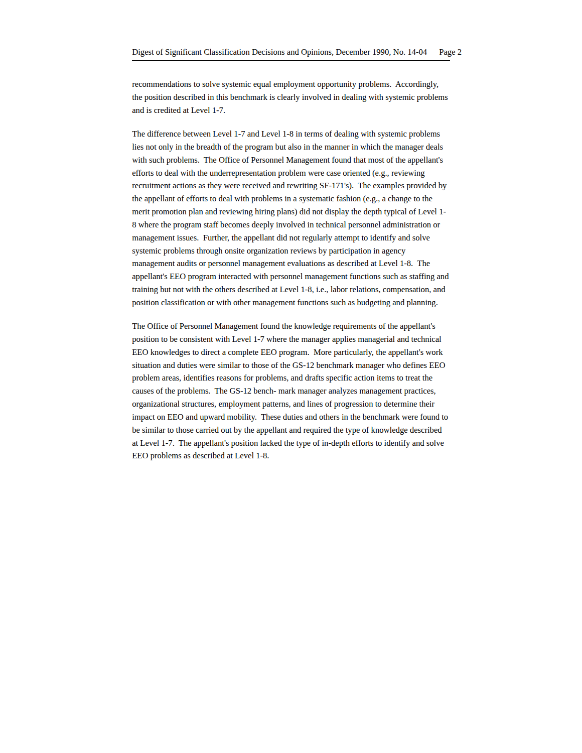Digest of Significant Classification Decisions and Opinions, December 1990, No. 14-04 Page 2
recommendations to solve systemic equal employment opportunity problems. Accordingly, the position described in this benchmark is clearly involved in dealing with systemic problems and is credited at Level 1-7.
The difference between Level 1-7 and Level 1-8 in terms of dealing with systemic problems lies not only in the breadth of the program but also in the manner in which the manager deals with such problems. The Office of Personnel Management found that most of the appellant's efforts to deal with the underrepresentation problem were case oriented (e.g., reviewing recruitment actions as they were received and rewriting SF-171's). The examples provided by the appellant of efforts to deal with problems in a systematic fashion (e.g., a change to the merit promotion plan and reviewing hiring plans) did not display the depth typical of Level 1-8 where the program staff becomes deeply involved in technical personnel administration or management issues. Further, the appellant did not regularly attempt to identify and solve systemic problems through onsite organization reviews by participation in agency management audits or personnel management evaluations as described at Level 1-8. The appellant's EEO program interacted with personnel management functions such as staffing and training but not with the others described at Level 1-8, i.e., labor relations, compensation, and position classification or with other management functions such as budgeting and planning.
The Office of Personnel Management found the knowledge requirements of the appellant's position to be consistent with Level 1-7 where the manager applies managerial and technical EEO knowledges to direct a complete EEO program. More particularly, the appellant's work situation and duties were similar to those of the GS-12 benchmark manager who defines EEO problem areas, identifies reasons for problems, and drafts specific action items to treat the causes of the problems. The GS-12 bench- mark manager analyzes management practices, organizational structures, employment patterns, and lines of progression to determine their impact on EEO and upward mobility. These duties and others in the benchmark were found to be similar to those carried out by the appellant and required the type of knowledge described at Level 1-7. The appellant's position lacked the type of in-depth efforts to identify and solve EEO problems as described at Level 1-8.